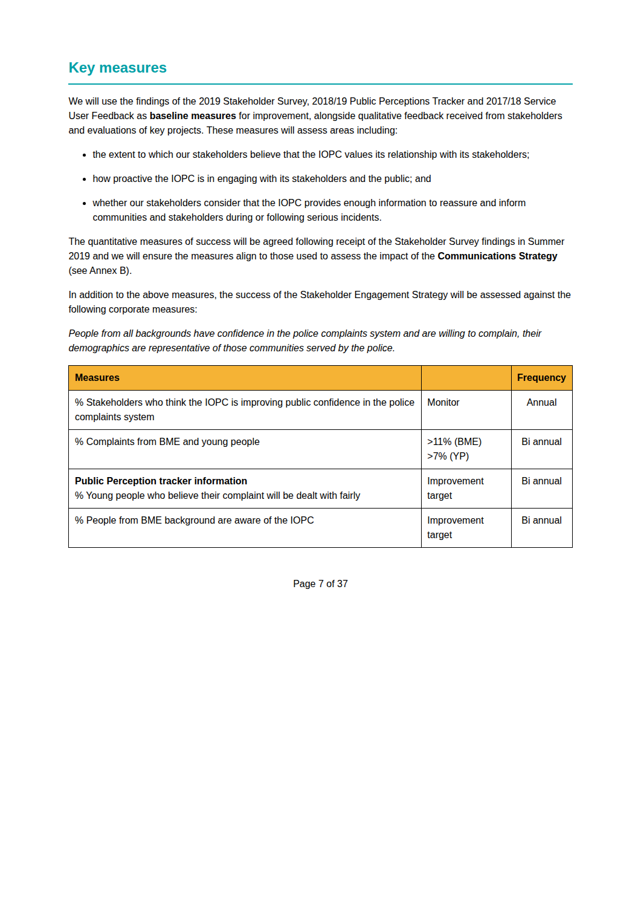Key measures
We will use the findings of the 2019 Stakeholder Survey, 2018/19 Public Perceptions Tracker and 2017/18 Service User Feedback as baseline measures for improvement, alongside qualitative feedback received from stakeholders and evaluations of key projects. These measures will assess areas including:
the extent to which our stakeholders believe that the IOPC values its relationship with its stakeholders;
how proactive the IOPC is in engaging with its stakeholders and the public; and
whether our stakeholders consider that the IOPC provides enough information to reassure and inform communities and stakeholders during or following serious incidents.
The quantitative measures of success will be agreed following receipt of the Stakeholder Survey findings in Summer 2019 and we will ensure the measures align to those used to assess the impact of the Communications Strategy (see Annex B).
In addition to the above measures, the success of the Stakeholder Engagement Strategy will be assessed against the following corporate measures:
People from all backgrounds have confidence in the police complaints system and are willing to complain, their demographics are representative of those communities served by the police.
| Measures | | Frequency |
| --- | --- | --- |
| % Stakeholders who think the IOPC is improving public confidence in the police complaints system | Monitor | Annual |
| % Complaints from BME and young people | >11% (BME) >7% (YP) | Bi annual |
| Public Perception tracker information % Young people who believe their complaint will be dealt with fairly | Improvement target | Bi annual |
| % People from BME background are aware of the IOPC | Improvement target | Bi annual |
Page 7 of 37